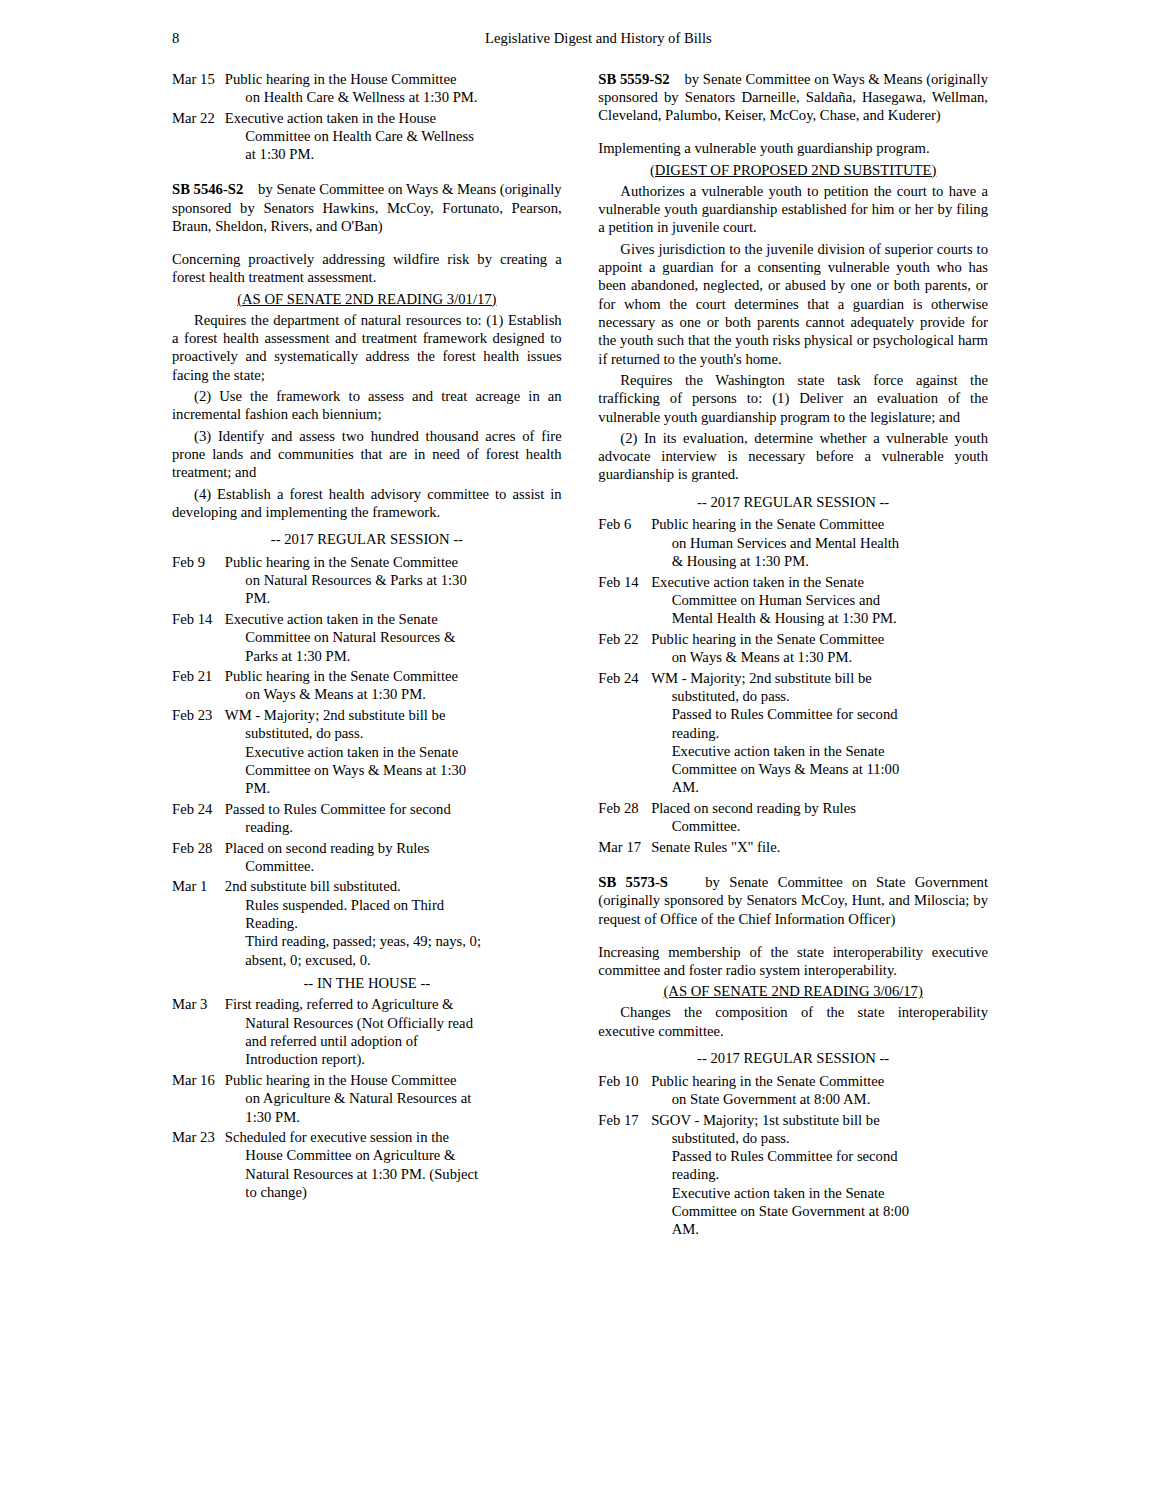8 Legislative Digest and History of Bills
| Mar 15 | Public hearing in the House Committee on Health Care & Wellness at 1:30 PM. |
| Mar 22 | Executive action taken in the House Committee on Health Care & Wellness at 1:30 PM. |
SB 5546-S2 by Senate Committee on Ways & Means (originally sponsored by Senators Hawkins, McCoy, Fortunato, Pearson, Braun, Sheldon, Rivers, and O'Ban)
Concerning proactively addressing wildfire risk by creating a forest health treatment assessment.
(AS OF SENATE 2ND READING 3/01/17)
Requires the department of natural resources to: (1) Establish a forest health assessment and treatment framework designed to proactively and systematically address the forest health issues facing the state;
(2) Use the framework to assess and treat acreage in an incremental fashion each biennium;
(3) Identify and assess two hundred thousand acres of fire prone lands and communities that are in need of forest health treatment; and
(4) Establish a forest health advisory committee to assist in developing and implementing the framework.
-- 2017 REGULAR SESSION --
| Feb 9 | Public hearing in the Senate Committee on Natural Resources & Parks at 1:30 PM. |
| Feb 14 | Executive action taken in the Senate Committee on Natural Resources & Parks at 1:30 PM. |
| Feb 21 | Public hearing in the Senate Committee on Ways & Means at 1:30 PM. |
| Feb 23 | WM - Majority; 2nd substitute bill be substituted, do pass. Executive action taken in the Senate Committee on Ways & Means at 1:30 PM. |
| Feb 24 | Passed to Rules Committee for second reading. |
| Feb 28 | Placed on second reading by Rules Committee. |
| Mar 1 | 2nd substitute bill substituted. Rules suspended. Placed on Third Reading. Third reading, passed; yeas, 49; nays, 0; absent, 0; excused, 0. |
-- IN THE HOUSE --
| Mar 3 | First reading, referred to Agriculture & Natural Resources (Not Officially read and referred until adoption of Introduction report). |
| Mar 16 | Public hearing in the House Committee on Agriculture & Natural Resources at 1:30 PM. |
| Mar 23 | Scheduled for executive session in the House Committee on Agriculture & Natural Resources at 1:30 PM. (Subject to change) |
SB 5559-S2 by Senate Committee on Ways & Means (originally sponsored by Senators Darneille, Saldaña, Hasegawa, Wellman, Cleveland, Palumbo, Keiser, McCoy, Chase, and Kuderer)
Implementing a vulnerable youth guardianship program.
(DIGEST OF PROPOSED 2ND SUBSTITUTE)
Authorizes a vulnerable youth to petition the court to have a vulnerable youth guardianship established for him or her by filing a petition in juvenile court.
Gives jurisdiction to the juvenile division of superior courts to appoint a guardian for a consenting vulnerable youth who has been abandoned, neglected, or abused by one or both parents, or for whom the court determines that a guardian is otherwise necessary as one or both parents cannot adequately provide for the youth such that the youth risks physical or psychological harm if returned to the youth's home.
Requires the Washington state task force against the trafficking of persons to: (1) Deliver an evaluation of the vulnerable youth guardianship program to the legislature; and
(2) In its evaluation, determine whether a vulnerable youth advocate interview is necessary before a vulnerable youth guardianship is granted.
-- 2017 REGULAR SESSION --
| Feb 6 | Public hearing in the Senate Committee on Human Services and Mental Health & Housing at 1:30 PM. |
| Feb 14 | Executive action taken in the Senate Committee on Human Services and Mental Health & Housing at 1:30 PM. |
| Feb 22 | Public hearing in the Senate Committee on Ways & Means at 1:30 PM. |
| Feb 24 | WM - Majority; 2nd substitute bill be substituted, do pass. Passed to Rules Committee for second reading. Executive action taken in the Senate Committee on Ways & Means at 11:00 AM. |
| Feb 28 | Placed on second reading by Rules Committee. |
| Mar 17 | Senate Rules "X" file. |
SB 5573-S by Senate Committee on State Government (originally sponsored by Senators McCoy, Hunt, and Miloscia; by request of Office of the Chief Information Officer)
Increasing membership of the state interoperability executive committee and foster radio system interoperability.
(AS OF SENATE 2ND READING 3/06/17)
Changes the composition of the state interoperability executive committee.
-- 2017 REGULAR SESSION --
| Feb 10 | Public hearing in the Senate Committee on State Government at 8:00 AM. |
| Feb 17 | SGOV - Majority; 1st substitute bill be substituted, do pass. Passed to Rules Committee for second reading. Executive action taken in the Senate Committee on State Government at 8:00 AM. |